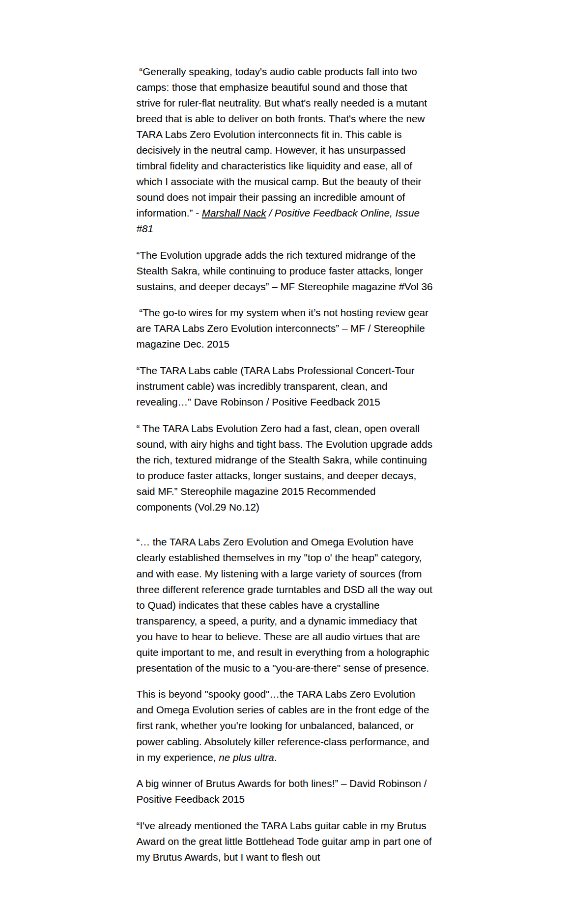“Generally speaking, today's audio cable products fall into two camps: those that emphasize beautiful sound and those that strive for ruler-flat neutrality. But what's really needed is a mutant breed that is able to deliver on both fronts. That's where the new TARA Labs Zero Evolution interconnects fit in. This cable is decisively in the neutral camp. However, it has unsurpassed timbral fidelity and characteristics like liquidity and ease, all of which I associate with the musical camp. But the beauty of their sound does not impair their passing an incredible amount of information.” - Marshall Nack / Positive Feedback Online, Issue #81
“The Evolution upgrade adds the rich textured midrange of the Stealth Sakra, while continuing to produce faster attacks, longer sustains, and deeper decays” – MF Stereophile magazine #Vol 36
“The go-to wires for my system when it’s not hosting review gear are TARA Labs Zero Evolution interconnects” – MF / Stereophile magazine Dec. 2015
“The TARA Labs cable (TARA Labs Professional Concert-Tour instrument cable) was incredibly transparent, clean, and revealing…” Dave Robinson / Positive Feedback 2015
“ The TARA Labs Evolution Zero had a fast, clean, open overall sound, with airy highs and tight bass. The Evolution upgrade adds the rich, textured midrange of the Stealth Sakra, while continuing to produce faster attacks, longer sustains, and deeper decays, said MF.” Stereophile magazine 2015 Recommended components (Vol.29 No.12)
“… the TARA Labs Zero Evolution and Omega Evolution have clearly established themselves in my "top o' the heap" category, and with ease. My listening with a large variety of sources (from three different reference grade turntables and DSD all the way out to Quad) indicates that these cables have a crystalline transparency, a speed, a purity, and a dynamic immediacy that you have to hear to believe. These are all audio virtues that are quite important to me, and result in everything from a holographic presentation of the music to a "you-are-there" sense of presence.
This is beyond "spooky good"…the TARA Labs Zero Evolution and Omega Evolution series of cables are in the front edge of the first rank, whether you're looking for unbalanced, balanced, or power cabling. Absolutely killer reference-class performance, and in my experience, ne plus ultra.
A big winner of Brutus Awards for both lines!” – David Robinson / Positive Feedback 2015
“I've already mentioned the TARA Labs guitar cable in my Brutus Award on the great little Bottlehead Tode guitar amp in part one of my Brutus Awards, but I want to flesh out